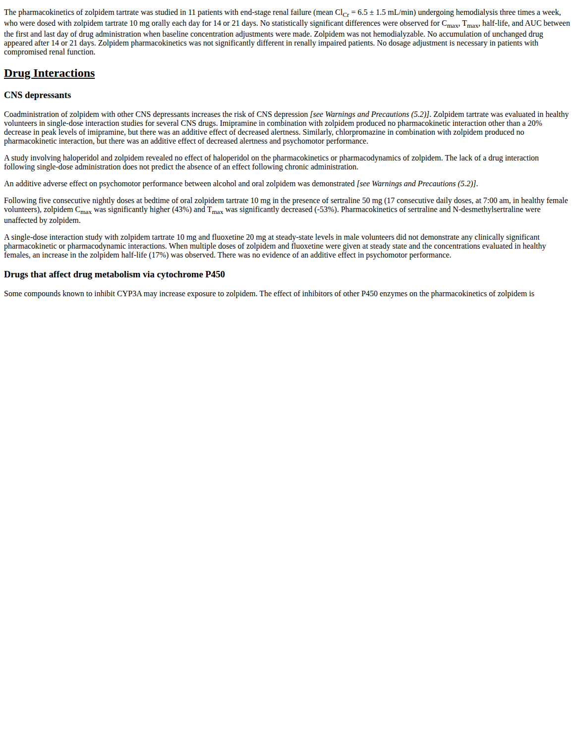The pharmacokinetics of zolpidem tartrate was studied in 11 patients with end-stage renal failure (mean ClCr = 6.5 ± 1.5 mL/min) undergoing hemodialysis three times a week, who were dosed with zolpidem tartrate 10 mg orally each day for 14 or 21 days. No statistically significant differences were observed for Cmax, Tmax, half-life, and AUC between the first and last day of drug administration when baseline concentration adjustments were made. Zolpidem was not hemodialyzable. No accumulation of unchanged drug appeared after 14 or 21 days. Zolpidem pharmacokinetics was not significantly different in renally impaired patients. No dosage adjustment is necessary in patients with compromised renal function.
Drug Interactions
CNS depressants
Coadministration of zolpidem with other CNS depressants increases the risk of CNS depression [see Warnings and Precautions (5.2)]. Zolpidem tartrate was evaluated in healthy volunteers in single-dose interaction studies for several CNS drugs. Imipramine in combination with zolpidem produced no pharmacokinetic interaction other than a 20% decrease in peak levels of imipramine, but there was an additive effect of decreased alertness. Similarly, chlorpromazine in combination with zolpidem produced no pharmacokinetic interaction, but there was an additive effect of decreased alertness and psychomotor performance.
A study involving haloperidol and zolpidem revealed no effect of haloperidol on the pharmacokinetics or pharmacodynamics of zolpidem. The lack of a drug interaction following single-dose administration does not predict the absence of an effect following chronic administration.
An additive adverse effect on psychomotor performance between alcohol and oral zolpidem was demonstrated [see Warnings and Precautions (5.2)].
Following five consecutive nightly doses at bedtime of oral zolpidem tartrate 10 mg in the presence of sertraline 50 mg (17 consecutive daily doses, at 7:00 am, in healthy female volunteers), zolpidem Cmax was significantly higher (43%) and Tmax was significantly decreased (-53%). Pharmacokinetics of sertraline and N-desmethylsertraline were unaffected by zolpidem.
A single-dose interaction study with zolpidem tartrate 10 mg and fluoxetine 20 mg at steady-state levels in male volunteers did not demonstrate any clinically significant pharmacokinetic or pharmacodynamic interactions. When multiple doses of zolpidem and fluoxetine were given at steady state and the concentrations evaluated in healthy females, an increase in the zolpidem half-life (17%) was observed. There was no evidence of an additive effect in psychomotor performance.
Drugs that affect drug metabolism via cytochrome P450
Some compounds known to inhibit CYP3A may increase exposure to zolpidem. The effect of inhibitors of other P450 enzymes on the pharmacokinetics of zolpidem is